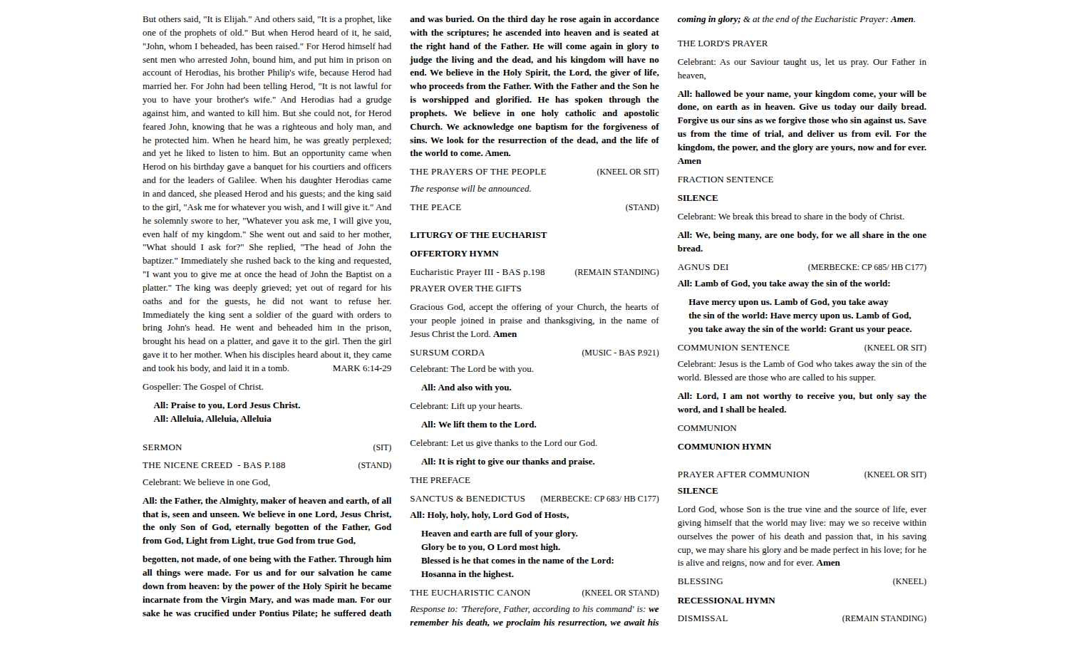But others said, "It is Elijah." And others said, "It is a prophet, like one of the prophets of old." But when Herod heard of it, he said, "John, whom I beheaded, has been raised." For Herod himself had sent men who arrested John, bound him, and put him in prison on account of Herodias, his brother Philip's wife, because Herod had married her. For John had been telling Herod, "It is not lawful for you to have your brother's wife." And Herodias had a grudge against him, and wanted to kill him. But she could not, for Herod feared John, knowing that he was a righteous and holy man, and he protected him. When he heard him, he was greatly perplexed; and yet he liked to listen to him. But an opportunity came when Herod on his birthday gave a banquet for his courtiers and officers and for the leaders of Galilee. When his daughter Herodias came in and danced, she pleased Herod and his guests; and the king said to the girl, "Ask me for whatever you wish, and I will give it." And he solemnly swore to her, "Whatever you ask me, I will give you, even half of my kingdom." She went out and said to her mother, "What should I ask for?" She replied, "The head of John the baptizer." Immediately she rushed back to the king and requested, "I want you to give me at once the head of John the Baptist on a platter." The king was deeply grieved; yet out of regard for his oaths and for the guests, he did not want to refuse her. Immediately the king sent a soldier of the guard with orders to bring John's head. He went and beheaded him in the prison, brought his head on a platter, and gave it to the girl. Then the girl gave it to her mother. When his disciples heard about it, they came and took his body, and laid it in a tomb. Mark 6:14-29
Gospeller: The Gospel of Christ.
All: Praise to you, Lord Jesus Christ.
All: Alleluia, Alleluia, Alleluia
Sermon (Sit)
The Nicene Creed - BAS p.188 (Stand)
Celebrant: We believe in one God,
All: the Father, the Almighty, maker of heaven and earth, of all that is, seen and unseen. We believe in one Lord, Jesus Christ, the only Son of God, eternally begotten of the Father, God from God, Light from Light, true God from true God,
begotten, not made, of one being with the Father. Through him all things were made. For us and for our salvation he came down from heaven: by the power of the Holy Spirit he became incarnate from the Virgin Mary, and was made man. For our sake he was crucified under Pontius Pilate; he suffered death and was buried. On the third day he rose again in accordance with the scriptures; he ascended into heaven and is seated at the right hand of the Father. He will come again in glory to judge the living and the dead, and his kingdom will have no end. We believe in the Holy Spirit, the Lord, the giver of life, who proceeds from the Father. With the Father and the Son he is worshipped and glorified. He has spoken through the prophets. We believe in one holy catholic and apostolic Church. We acknowledge one baptism for the forgiveness of sins. We look for the resurrection of the dead, and the life of the world to come. Amen.
The Prayers of the People (Kneel or Sit)
The response will be announced.
The Peace (Stand)
Liturgy of the Eucharist
Offertory Hymn
Eucharistic Prayer III - BAS p.198 (Remain Standing)
Prayer over the Gifts
Gracious God, accept the offering of your Church, the hearts of your people joined in praise and thanksgiving, in the name of Jesus Christ the Lord. Amen
Sursum Corda (Music - BAS p.921)
Celebrant: The Lord be with you.
All: And also with you.
Celebrant: Lift up your hearts.
All: We lift them to the Lord.
Celebrant: Let us give thanks to the Lord our God.
All: It is right to give our thanks and praise.
The Preface
Sanctus & Benedictus (Merbecke: CP 683/ HB C177)
All: Holy, holy, holy, Lord God of Hosts,
Heaven and earth are full of your glory.
Glory be to you, O Lord most high.
Blessed is he that comes in the name of the Lord:
Hosanna in the highest.
The Eucharistic Canon (Kneel or Stand)
Response to: 'Therefore, Father, according to his command' is: we remember his death, we proclaim his resurrection, we await his coming in glory; & at the end of the Eucharistic Prayer: Amen.
The Lord's Prayer
Celebrant: As our Saviour taught us, let us pray. Our Father in heaven,
All: hallowed be your name, your kingdom come, your will be done, on earth as in heaven. Give us today our daily bread. Forgive us our sins as we forgive those who sin against us. Save us from the time of trial, and deliver us from evil. For the kingdom, the power, and the glory are yours, now and for ever. Amen
Fraction Sentence
Silence
Celebrant: We break this bread to share in the body of Christ.
All: We, being many, are one body, for we all share in the one bread.
Agnus Dei (Merbecke: CP 685/ HB C177)
All: Lamb of God, you take away the sin of the world:
Have mercy upon us. Lamb of God, you take away
the sin of the world: Have mercy upon us. Lamb of God,
you take away the sin of the world: Grant us your peace.
Communion Sentence (Kneel or Sit)
Celebrant: Jesus is the Lamb of God who takes away the sin of the world. Blessed are those who are called to his supper.
All: Lord, I am not worthy to receive you, but only say the word, and I shall be healed.
Communion
Communion Hymn
Prayer after Communion (Kneel or Sit)
Silence
Lord God, whose Son is the true vine and the source of life, ever giving himself that the world may live: may we so receive within ourselves the power of his death and passion that, in his saving cup, we may share his glory and be made perfect in his love; for he is alive and reigns, now and for ever. Amen
Blessing (Kneel)
Recessional Hymn
Dismissal (Remain Standing)